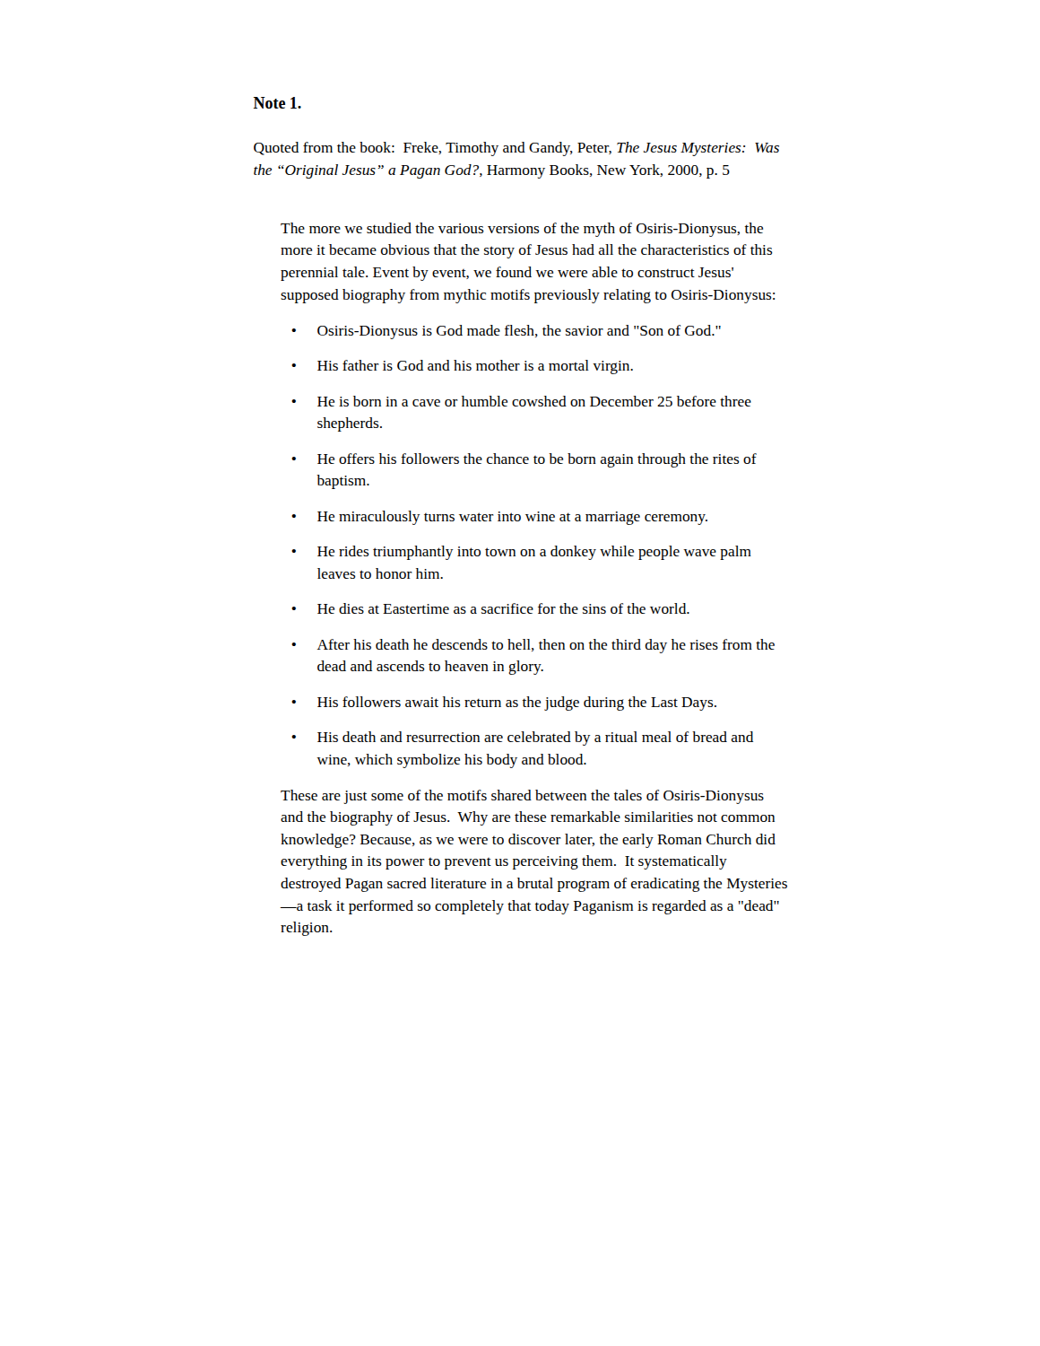Note 1.
Quoted from the book: Freke, Timothy and Gandy, Peter, The Jesus Mysteries: Was the “Original Jesus” a Pagan God?, Harmony Books, New York, 2000, p. 5
The more we studied the various versions of the myth of Osiris-Dionysus, the more it became obvious that the story of Jesus had all the characteristics of this perennial tale. Event by event, we found we were able to construct Jesus' supposed biography from mythic motifs previously relating to Osiris-Dionysus:
Osiris-Dionysus is God made flesh, the savior and "Son of God."
His father is God and his mother is a mortal virgin.
He is born in a cave or humble cowshed on December 25 before three shepherds.
He offers his followers the chance to be born again through the rites of baptism.
He miraculously turns water into wine at a marriage ceremony.
He rides triumphantly into town on a donkey while people wave palm leaves to honor him.
He dies at Eastertime as a sacrifice for the sins of the world.
After his death he descends to hell, then on the third day he rises from the dead and ascends to heaven in glory.
His followers await his return as the judge during the Last Days.
His death and resurrection are celebrated by a ritual meal of bread and wine, which symbolize his body and blood.
These are just some of the motifs shared between the tales of Osiris-Dionysus and the biography of Jesus. Why are these remarkable similarities not common knowledge? Because, as we were to discover later, the early Roman Church did everything in its power to prevent us perceiving them. It systematically destroyed Pagan sacred literature in a brutal program of eradicating the Mysteries—a task it performed so completely that today Paganism is regarded as a "dead" religion.